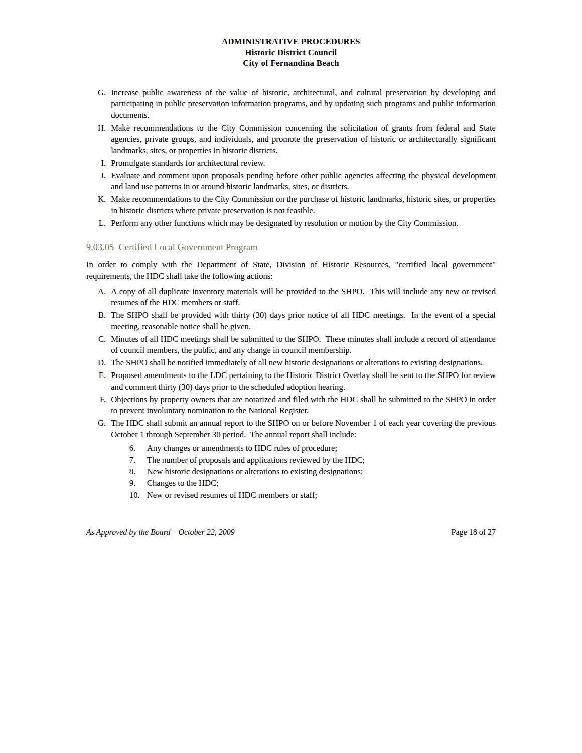ADMINISTRATIVE PROCEDURES
Historic District Council
City of Fernandina Beach
Increase public awareness of the value of historic, architectural, and cultural preservation by developing and participating in public preservation information programs, and by updating such programs and public information documents.
Make recommendations to the City Commission concerning the solicitation of grants from federal and State agencies, private groups, and individuals, and promote the preservation of historic or architecturally significant landmarks, sites, or properties in historic districts.
Promulgate standards for architectural review.
Evaluate and comment upon proposals pending before other public agencies affecting the physical development and land use patterns in or around historic landmarks, sites, or districts.
Make recommendations to the City Commission on the purchase of historic landmarks, historic sites, or properties in historic districts where private preservation is not feasible.
Perform any other functions which may be designated by resolution or motion by the City Commission.
9.03.05 Certified Local Government Program
In order to comply with the Department of State, Division of Historic Resources, "certified local government" requirements, the HDC shall take the following actions:
A copy of all duplicate inventory materials will be provided to the SHPO. This will include any new or revised resumes of the HDC members or staff.
The SHPO shall be provided with thirty (30) days prior notice of all HDC meetings. In the event of a special meeting, reasonable notice shall be given.
Minutes of all HDC meetings shall be submitted to the SHPO. These minutes shall include a record of attendance of council members, the public, and any change in council membership.
The SHPO shall be notified immediately of all new historic designations or alterations to existing designations.
Proposed amendments to the LDC pertaining to the Historic District Overlay shall be sent to the SHPO for review and comment thirty (30) days prior to the scheduled adoption hearing.
Objections by property owners that are notarized and filed with the HDC shall be submitted to the SHPO in order to prevent involuntary nomination to the National Register.
The HDC shall submit an annual report to the SHPO on or before November 1 of each year covering the previous October 1 through September 30 period. The annual report shall include:
6. Any changes or amendments to HDC rules of procedure;
7. The number of proposals and applications reviewed by the HDC;
8. New historic designations or alterations to existing designations;
9. Changes to the HDC;
10. New or revised resumes of HDC members or staff;
As Approved by the Board – October 22, 2009
Page 18 of 27